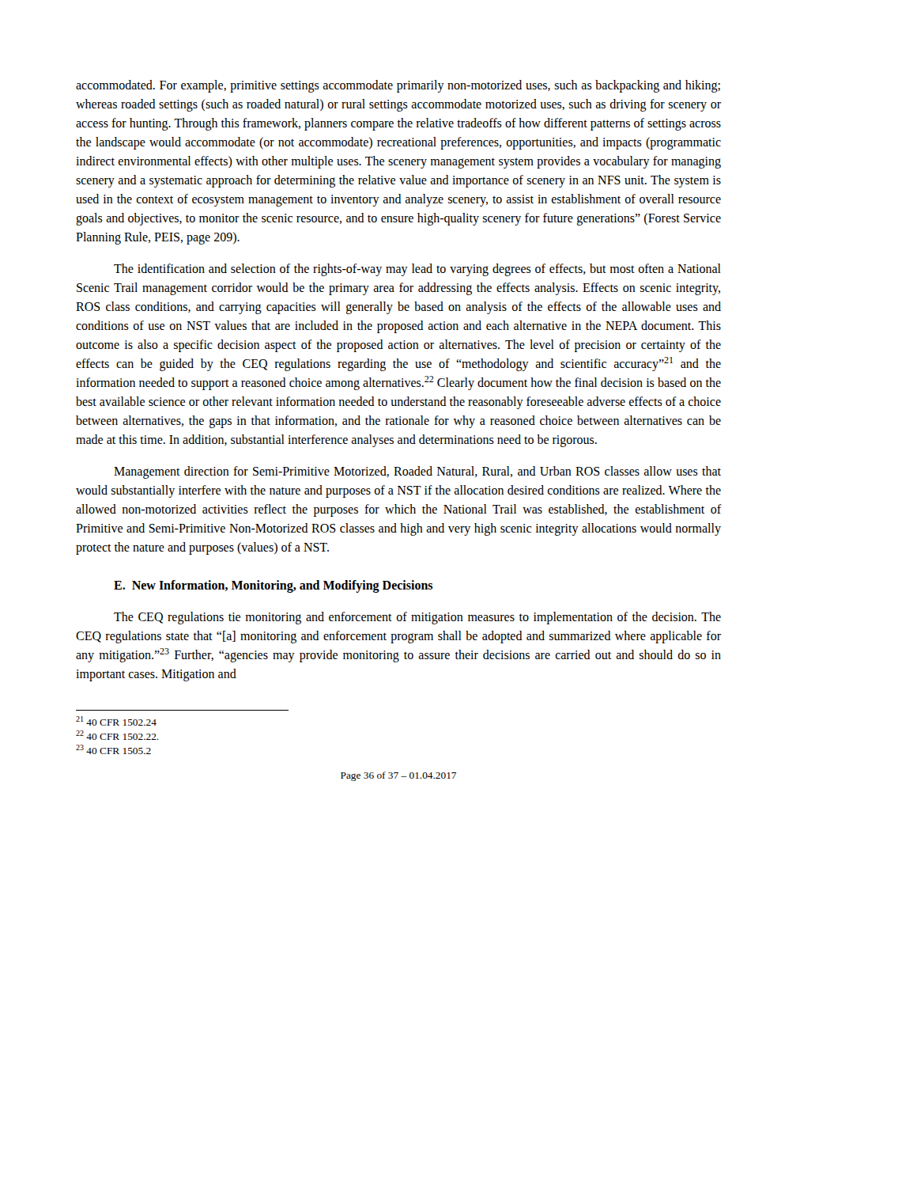accommodated. For example, primitive settings accommodate primarily non-motorized uses, such as backpacking and hiking; whereas roaded settings (such as roaded natural) or rural settings accommodate motorized uses, such as driving for scenery or access for hunting. Through this framework, planners compare the relative tradeoffs of how different patterns of settings across the landscape would accommodate (or not accommodate) recreational preferences, opportunities, and impacts (programmatic indirect environmental effects) with other multiple uses. The scenery management system provides a vocabulary for managing scenery and a systematic approach for determining the relative value and importance of scenery in an NFS unit. The system is used in the context of ecosystem management to inventory and analyze scenery, to assist in establishment of overall resource goals and objectives, to monitor the scenic resource, and to ensure high-quality scenery for future generations” (Forest Service Planning Rule, PEIS, page 209).
The identification and selection of the rights-of-way may lead to varying degrees of effects, but most often a National Scenic Trail management corridor would be the primary area for addressing the effects analysis. Effects on scenic integrity, ROS class conditions, and carrying capacities will generally be based on analysis of the effects of the allowable uses and conditions of use on NST values that are included in the proposed action and each alternative in the NEPA document. This outcome is also a specific decision aspect of the proposed action or alternatives. The level of precision or certainty of the effects can be guided by the CEQ regulations regarding the use of “methodology and scientific accuracy”21 and the information needed to support a reasoned choice among alternatives.22 Clearly document how the final decision is based on the best available science or other relevant information needed to understand the reasonably foreseeable adverse effects of a choice between alternatives, the gaps in that information, and the rationale for why a reasoned choice between alternatives can be made at this time. In addition, substantial interference analyses and determinations need to be rigorous.
Management direction for Semi-Primitive Motorized, Roaded Natural, Rural, and Urban ROS classes allow uses that would substantially interfere with the nature and purposes of a NST if the allocation desired conditions are realized. Where the allowed non-motorized activities reflect the purposes for which the National Trail was established, the establishment of Primitive and Semi-Primitive Non-Motorized ROS classes and high and very high scenic integrity allocations would normally protect the nature and purposes (values) of a NST.
E. New Information, Monitoring, and Modifying Decisions
The CEQ regulations tie monitoring and enforcement of mitigation measures to implementation of the decision. The CEQ regulations state that “[a] monitoring and enforcement program shall be adopted and summarized where applicable for any mitigation.”23 Further, “agencies may provide monitoring to assure their decisions are carried out and should do so in important cases. Mitigation and
21 40 CFR 1502.24
22 40 CFR 1502.22.
23 40 CFR 1505.2
Page 36 of 37 – 01.04.2017